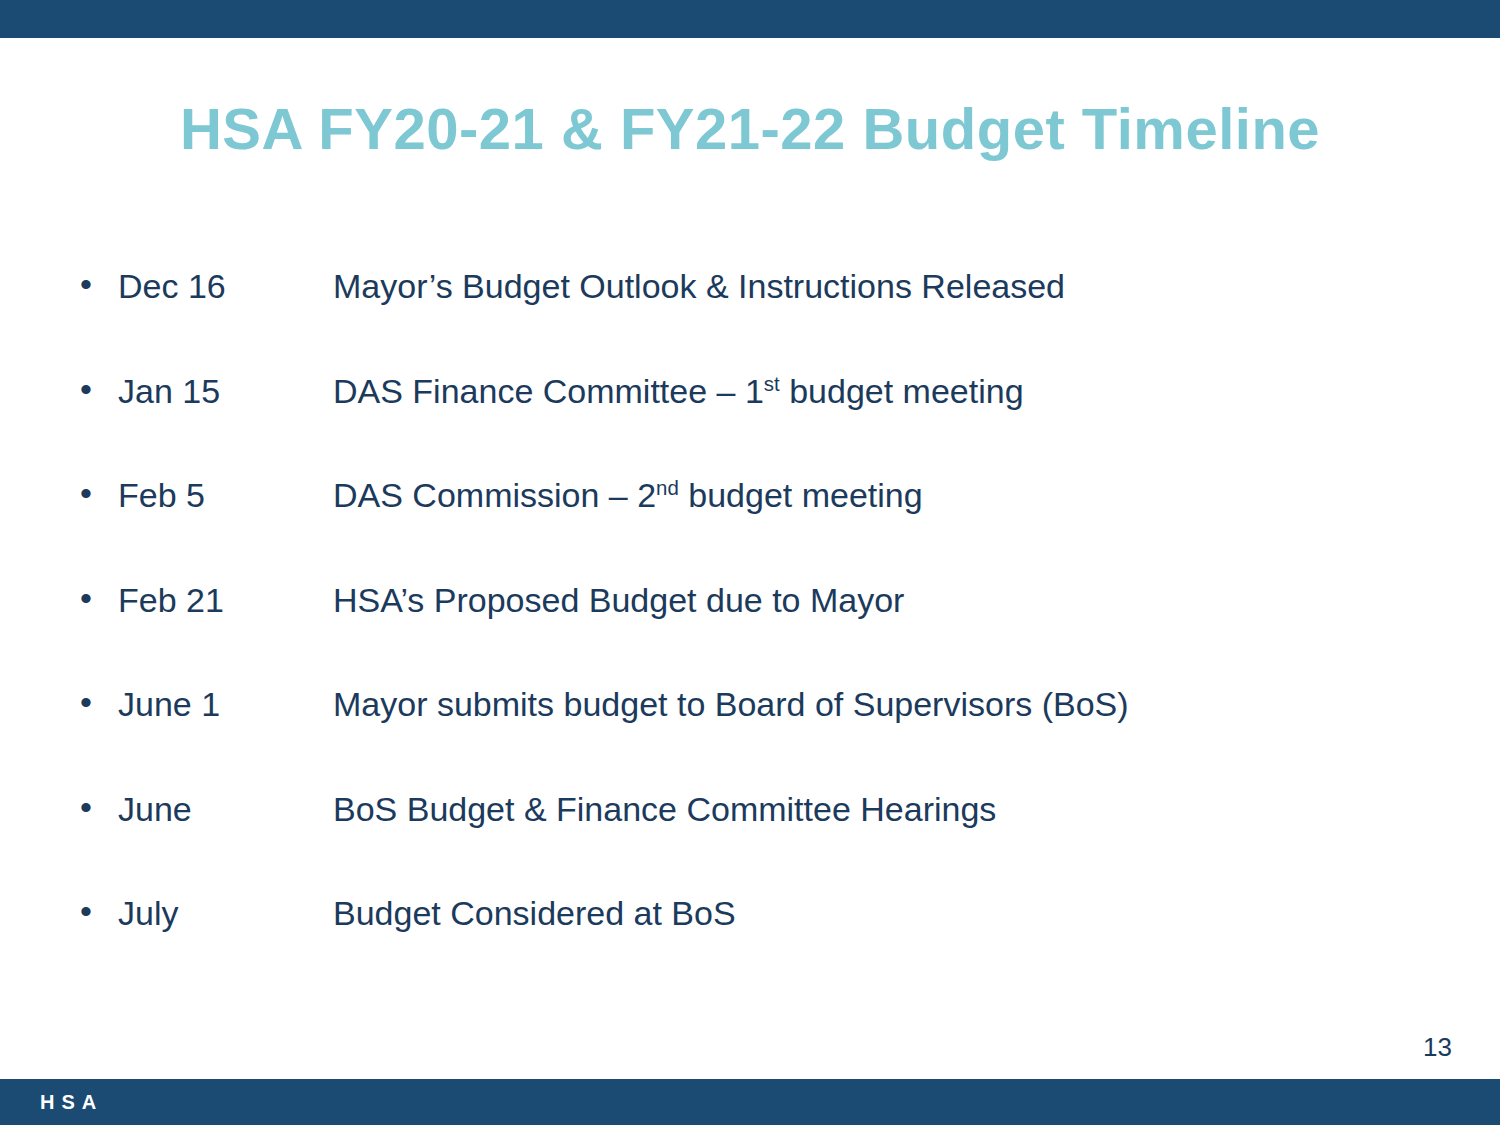HSA FY20-21 & FY21-22 Budget Timeline
Dec 16 Mayor’s Budget Outlook & Instructions Released
Jan 15 DAS Finance Committee – 1st budget meeting
Feb 5 DAS Commission – 2nd budget meeting
Feb 21 HSA’s Proposed Budget due to Mayor
June 1 Mayor submits budget to Board of Supervisors (BoS)
June BoS Budget & Finance Committee Hearings
July Budget Considered at BoS
13
HSA